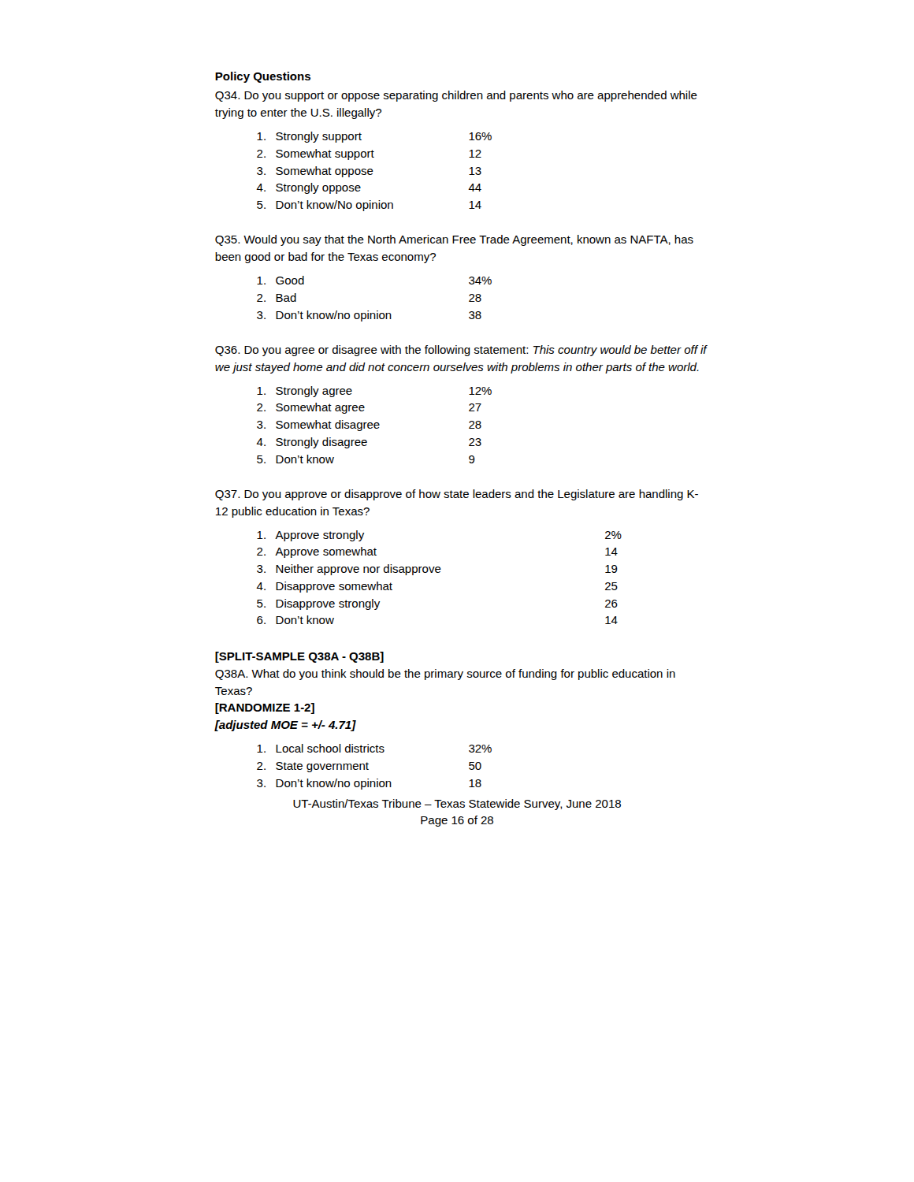Policy Questions
Q34. Do you support or oppose separating children and parents who are apprehended while trying to enter the U.S. illegally?
1. Strongly support 16%
2. Somewhat support 12
3. Somewhat oppose 13
4. Strongly oppose 44
5. Don’t know/No opinion 14
Q35. Would you say that the North American Free Trade Agreement, known as NAFTA, has been good or bad for the Texas economy?
1. Good 34%
2. Bad 28
3. Don’t know/no opinion 38
Q36. Do you agree or disagree with the following statement: This country would be better off if we just stayed home and did not concern ourselves with problems in other parts of the world.
1. Strongly agree 12%
2. Somewhat agree 27
3. Somewhat disagree 28
4. Strongly disagree 23
5. Don’t know 9
Q37. Do you approve or disapprove of how state leaders and the Legislature are handling K-12 public education in Texas?
1. Approve strongly 2%
2. Approve somewhat 14
3. Neither approve nor disapprove 19
4. Disapprove somewhat 25
5. Disapprove strongly 26
6. Don’t know 14
[SPLIT-SAMPLE Q38A - Q38B]
Q38A. What do you think should be the primary source of funding for public education in Texas?
[RANDOMIZE 1-2]
[adjusted MOE = +/- 4.71]
1. Local school districts 32%
2. State government 50
3. Don’t know/no opinion 18
UT-Austin/Texas Tribune – Texas Statewide Survey, June 2018
Page 16 of 28